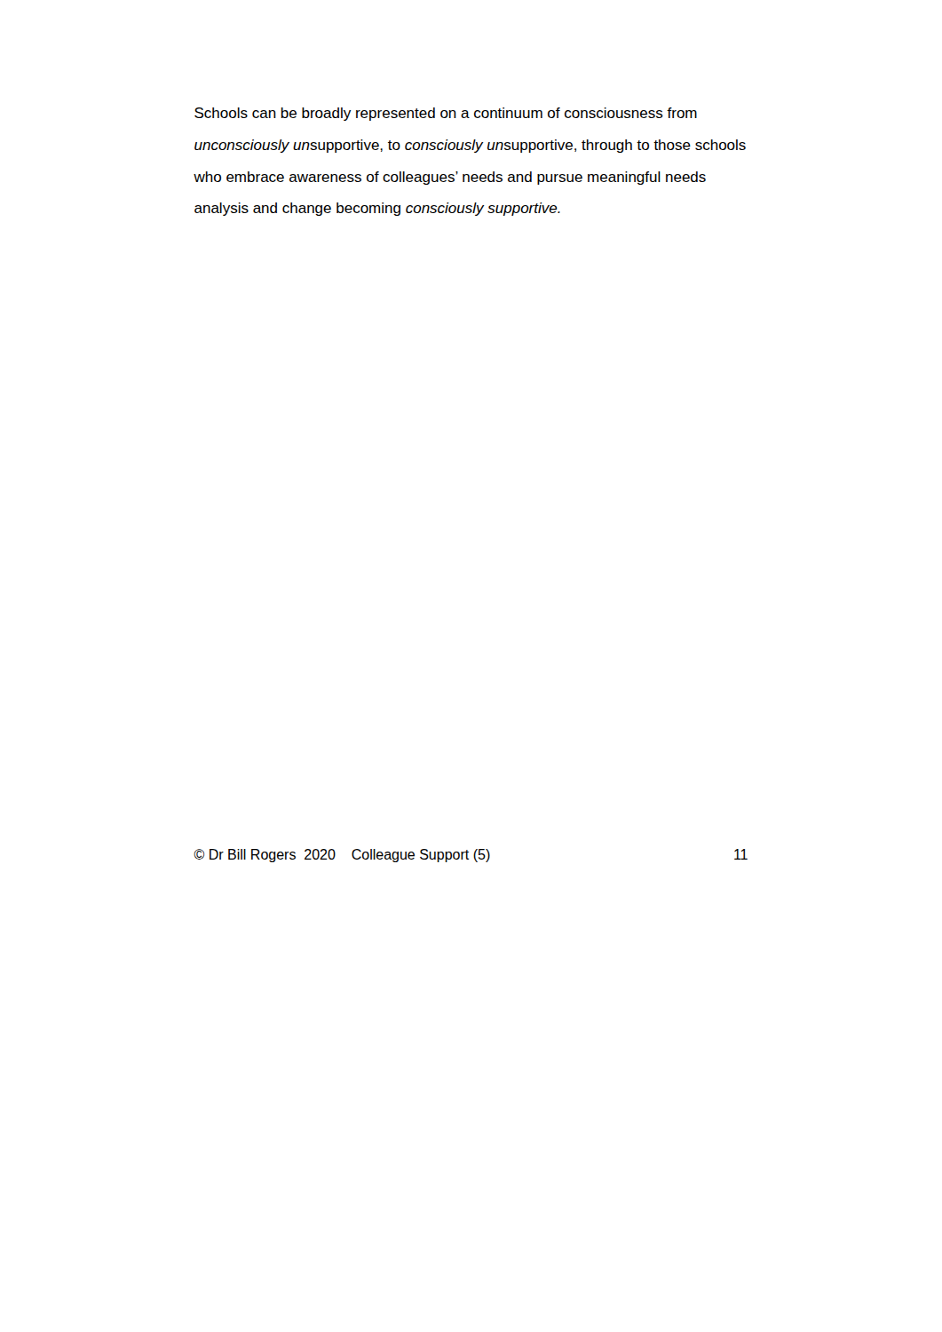Schools can be broadly represented on a continuum of consciousness from unconsciously unsupportive, to consciously unsupportive, through to those schools who embrace awareness of colleagues’ needs and pursue meaningful needs analysis and change becoming consciously supportive.
© Dr Bill Rogers 2020 Colleague Support (5) 11